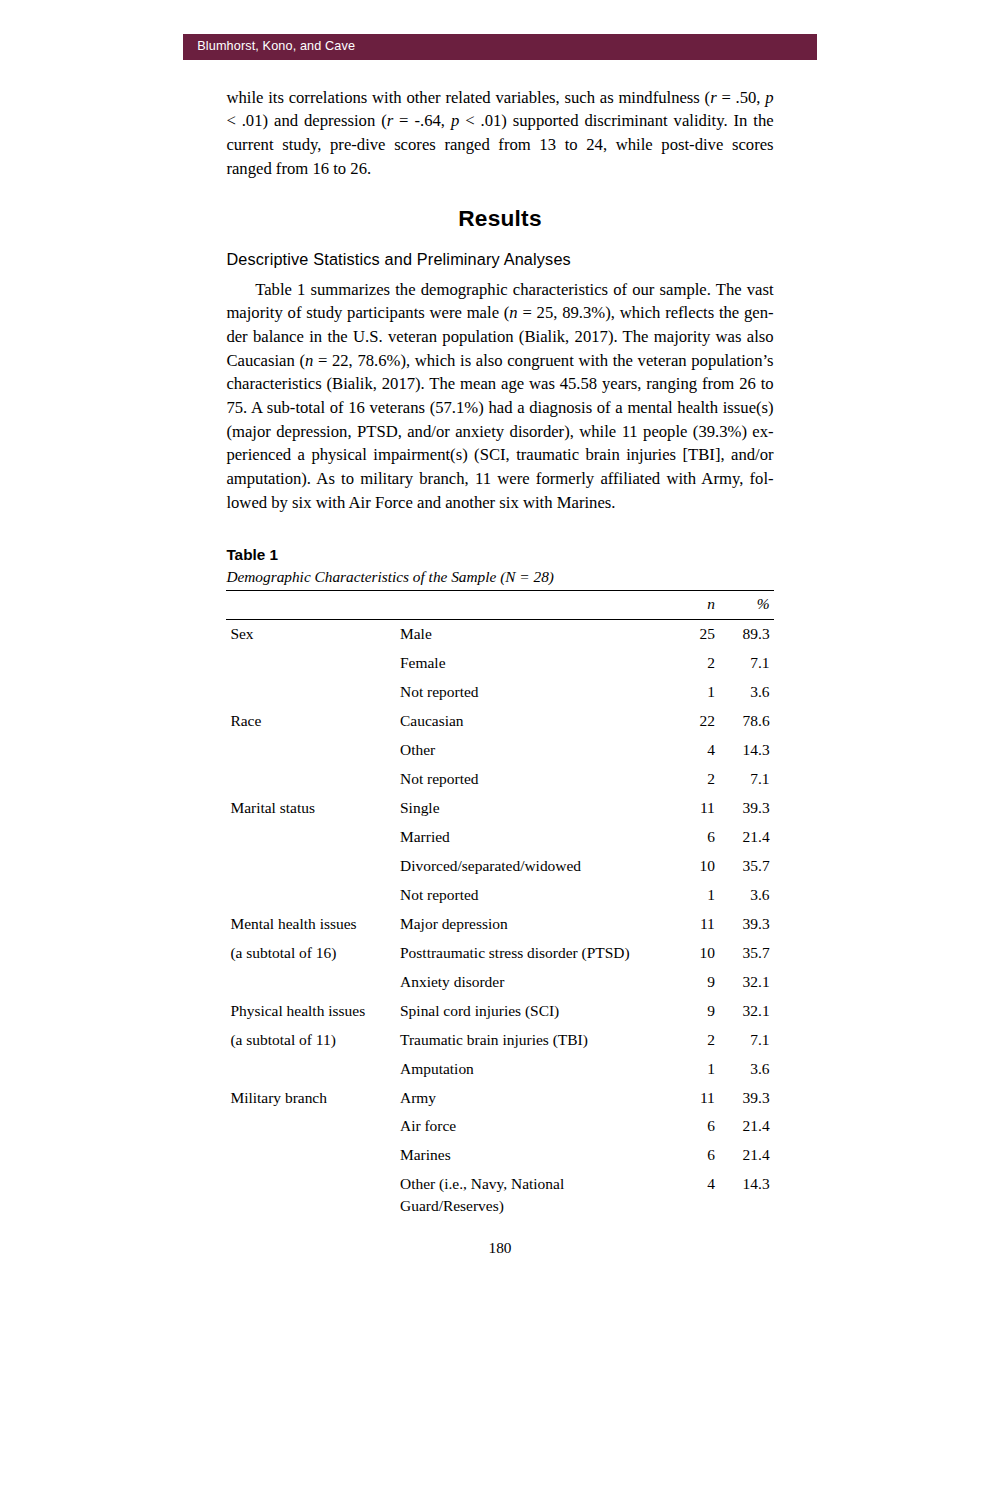Blumhorst, Kono, and Cave
while its correlations with other related variables, such as mindfulness (r = .50, p < .01) and depression (r = -.64, p < .01) supported discriminant validity. In the current study, pre-dive scores ranged from 13 to 24, while post-dive scores ranged from 16 to 26.
Results
Descriptive Statistics and Preliminary Analyses
Table 1 summarizes the demographic characteristics of our sample. The vast majority of study participants were male (n = 25, 89.3%), which reflects the gender balance in the U.S. veteran population (Bialik, 2017). The majority was also Caucasian (n = 22, 78.6%), which is also congruent with the veteran population’s characteristics (Bialik, 2017). The mean age was 45.58 years, ranging from 26 to 75. A sub-total of 16 veterans (57.1%) had a diagnosis of a mental health issue(s) (major depression, PTSD, and/or anxiety disorder), while 11 people (39.3%) experienced a physical impairment(s) (SCI, traumatic brain injuries [TBI], and/or amputation). As to military branch, 11 were formerly affiliated with Army, followed by six with Air Force and another six with Marines.
Table 1 Demographic Characteristics of the Sample (N = 28)
| | | n | % |
| --- | --- | --- | --- |
| Sex | Male | 25 | 89.3 |
| | Female | 2 | 7.1 |
| | Not reported | 1 | 3.6 |
| Race | Caucasian | 22 | 78.6 |
| | Other | 4 | 14.3 |
| | Not reported | 2 | 7.1 |
| Marital status | Single | 11 | 39.3 |
| | Married | 6 | 21.4 |
| | Divorced/separated/widowed | 10 | 35.7 |
| | Not reported | 1 | 3.6 |
| Mental health issues | Major depression | 11 | 39.3 |
| (a subtotal of 16) | Posttraumatic stress disorder (PTSD) | 10 | 35.7 |
| | Anxiety disorder | 9 | 32.1 |
| Physical health issues | Spinal cord injuries (SCI) | 9 | 32.1 |
| (a subtotal of 11) | Traumatic brain injuries (TBI) | 2 | 7.1 |
| | Amputation | 1 | 3.6 |
| Military branch | Army | 11 | 39.3 |
| | Air force | 6 | 21.4 |
| | Marines | 6 | 21.4 |
| | Other (i.e., Navy, National Guard/Reserves) | 4 | 14.3 |
180